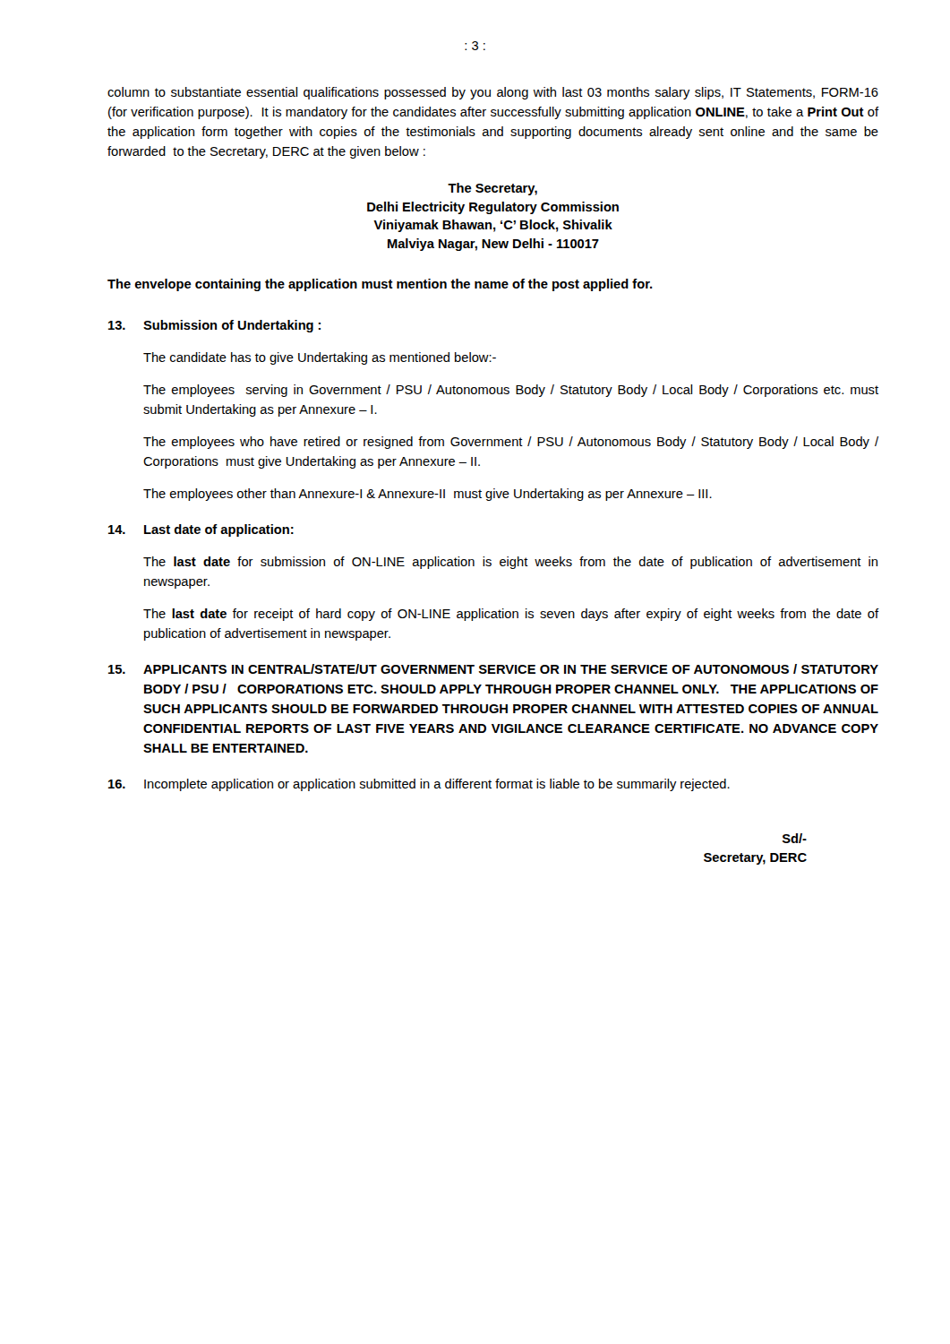: 3 :
column to substantiate essential qualifications possessed by you along with last 03 months salary slips, IT Statements, FORM-16 (for verification purpose). It is mandatory for the candidates after successfully submitting application ONLINE, to take a Print Out of the application form together with copies of the testimonials and supporting documents already sent online and the same be forwarded to the Secretary, DERC at the given below :
The Secretary,
Delhi Electricity Regulatory Commission
Viniyamak Bhawan, ‘C’ Block, Shivalik
Malviya Nagar, New Delhi - 110017
The envelope containing the application must mention the name of the post applied for.
13.
Submission of Undertaking :
The candidate has to give Undertaking as mentioned below:-
The employees serving in Government / PSU / Autonomous Body / Statutory Body / Local Body / Corporations etc. must submit Undertaking as per Annexure – I.
The employees who have retired or resigned from Government / PSU / Autonomous Body / Statutory Body / Local Body / Corporations must give Undertaking as per Annexure – II.
The employees other than Annexure-I & Annexure-II must give Undertaking as per Annexure – III.
14.
Last date of application:
The last date for submission of ON-LINE application is eight weeks from the date of publication of advertisement in newspaper.
The last date for receipt of hard copy of ON-LINE application is seven days after expiry of eight weeks from the date of publication of advertisement in newspaper.
15.
APPLICANTS IN CENTRAL/STATE/UT GOVERNMENT SERVICE OR IN THE SERVICE OF AUTONOMOUS / STATUTORY BODY / PSU / CORPORATIONS ETC. SHOULD APPLY THROUGH PROPER CHANNEL ONLY. THE APPLICATIONS OF SUCH APPLICANTS SHOULD BE FORWARDED THROUGH PROPER CHANNEL WITH ATTESTED COPIES OF ANNUAL CONFIDENTIAL REPORTS OF LAST FIVE YEARS AND VIGILANCE CLEARANCE CERTIFICATE. NO ADVANCE COPY SHALL BE ENTERTAINED.
16.
Incomplete application or application submitted in a different format is liable to be summarily rejected.
Sd/-
Secretary, DERC